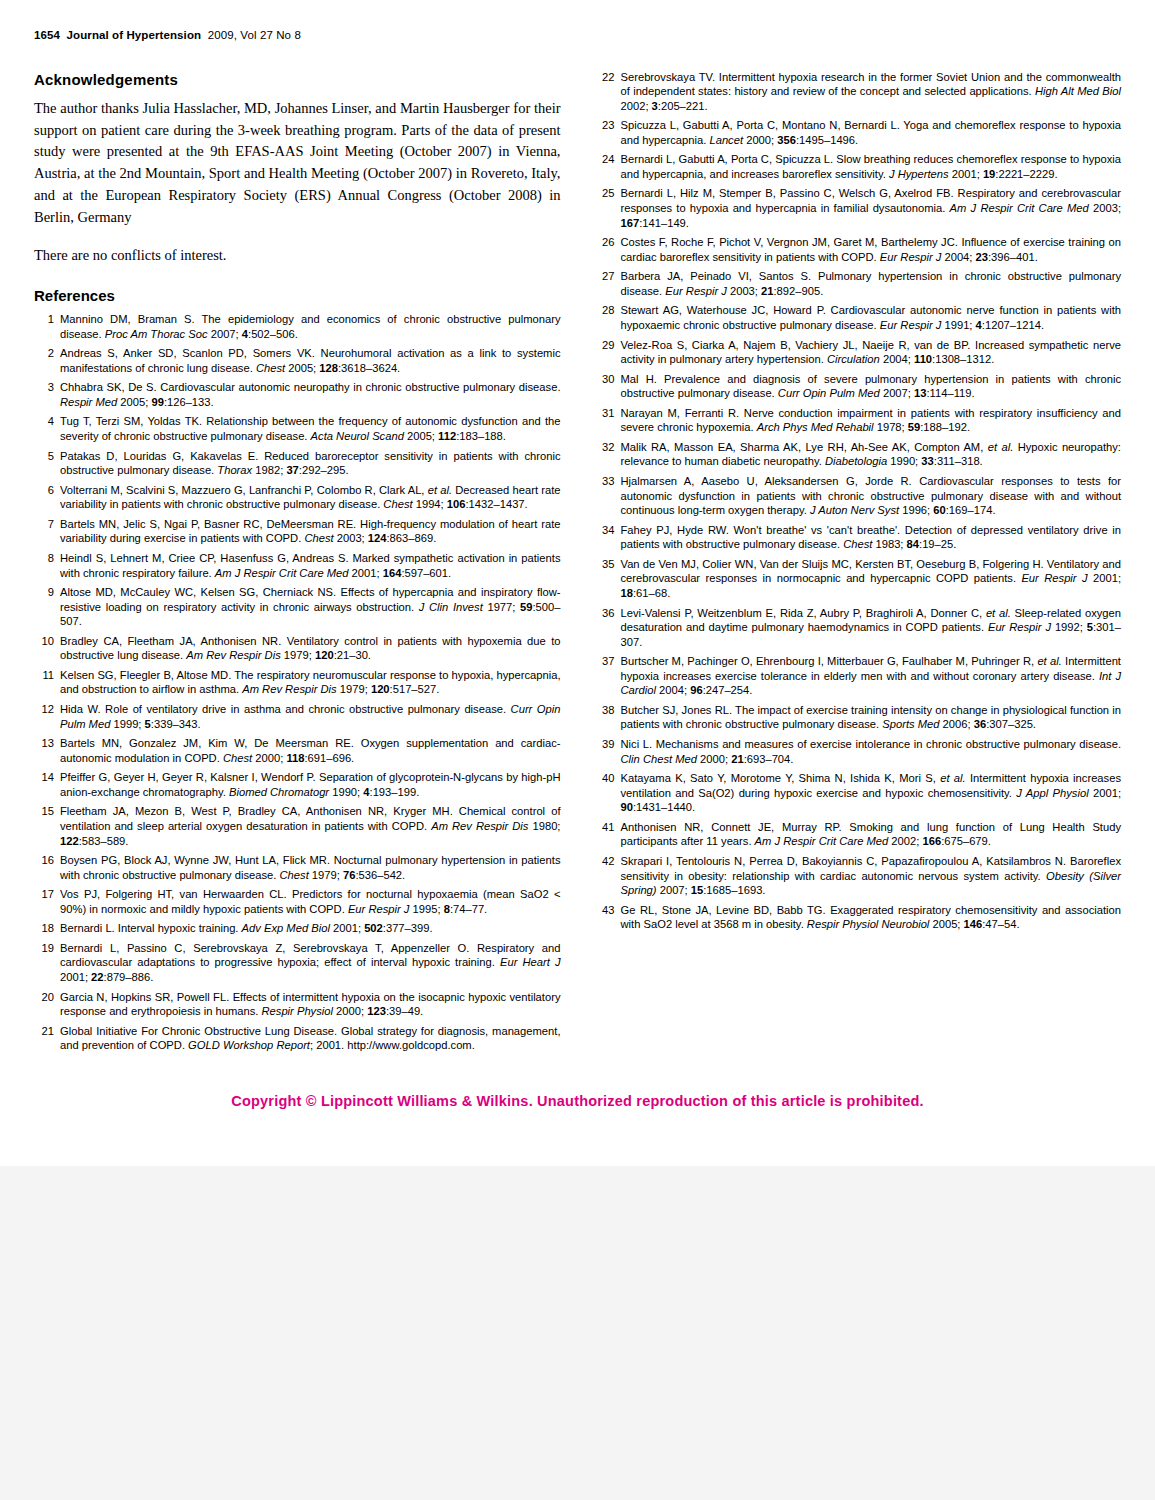1654 Journal of Hypertension 2009, Vol 27 No 8
Acknowledgements
The author thanks Julia Hasslacher, MD, Johannes Linser, and Martin Hausberger for their support on patient care during the 3-week breathing program. Parts of the data of present study were presented at the 9th EFAS-AAS Joint Meeting (October 2007) in Vienna, Austria, at the 2nd Mountain, Sport and Health Meeting (October 2007) in Rovereto, Italy, and at the European Respiratory Society (ERS) Annual Congress (October 2008) in Berlin, Germany
There are no conflicts of interest.
References
Mannino DM, Braman S. The epidemiology and economics of chronic obstructive pulmonary disease. Proc Am Thorac Soc 2007; 4:502–506.
Andreas S, Anker SD, Scanlon PD, Somers VK. Neurohumoral activation as a link to systemic manifestations of chronic lung disease. Chest 2005; 128:3618–3624.
Chhabra SK, De S. Cardiovascular autonomic neuropathy in chronic obstructive pulmonary disease. Respir Med 2005; 99:126–133.
Tug T, Terzi SM, Yoldas TK. Relationship between the frequency of autonomic dysfunction and the severity of chronic obstructive pulmonary disease. Acta Neurol Scand 2005; 112:183–188.
Patakas D, Louridas G, Kakavelas E. Reduced baroreceptor sensitivity in patients with chronic obstructive pulmonary disease. Thorax 1982; 37:292–295.
Volterrani M, Scalvini S, Mazzuero G, Lanfranchi P, Colombo R, Clark AL, et al. Decreased heart rate variability in patients with chronic obstructive pulmonary disease. Chest 1994; 106:1432–1437.
Bartels MN, Jelic S, Ngai P, Basner RC, DeMeersman RE. High-frequency modulation of heart rate variability during exercise in patients with COPD. Chest 2003; 124:863–869.
Heindl S, Lehnert M, Criee CP, Hasenfuss G, Andreas S. Marked sympathetic activation in patients with chronic respiratory failure. Am J Respir Crit Care Med 2001; 164:597–601.
Altose MD, McCauley WC, Kelsen SG, Cherniack NS. Effects of hypercapnia and inspiratory flow-resistive loading on respiratory activity in chronic airways obstruction. J Clin Invest 1977; 59:500–507.
Bradley CA, Fleetham JA, Anthonisen NR. Ventilatory control in patients with hypoxemia due to obstructive lung disease. Am Rev Respir Dis 1979; 120:21–30.
Kelsen SG, Fleegler B, Altose MD. The respiratory neuromuscular response to hypoxia, hypercapnia, and obstruction to airflow in asthma. Am Rev Respir Dis 1979; 120:517–527.
Hida W. Role of ventilatory drive in asthma and chronic obstructive pulmonary disease. Curr Opin Pulm Med 1999; 5:339–343.
Bartels MN, Gonzalez JM, Kim W, De Meersman RE. Oxygen supplementation and cardiac-autonomic modulation in COPD. Chest 2000; 118:691–696.
Pfeiffer G, Geyer H, Geyer R, Kalsner I, Wendorf P. Separation of glycoprotein-N-glycans by high-pH anion-exchange chromatography. Biomed Chromatogr 1990; 4:193–199.
Fleetham JA, Mezon B, West P, Bradley CA, Anthonisen NR, Kryger MH. Chemical control of ventilation and sleep arterial oxygen desaturation in patients with COPD. Am Rev Respir Dis 1980; 122:583–589.
Boysen PG, Block AJ, Wynne JW, Hunt LA, Flick MR. Nocturnal pulmonary hypertension in patients with chronic obstructive pulmonary disease. Chest 1979; 76:536–542.
Vos PJ, Folgering HT, van Herwaarden CL. Predictors for nocturnal hypoxaemia (mean SaO2 < 90%) in normoxic and mildly hypoxic patients with COPD. Eur Respir J 1995; 8:74–77.
Bernardi L. Interval hypoxic training. Adv Exp Med Biol 2001; 502:377–399.
Bernardi L, Passino C, Serebrovskaya Z, Serebrovskaya T, Appenzeller O. Respiratory and cardiovascular adaptations to progressive hypoxia; effect of interval hypoxic training. Eur Heart J 2001; 22:879–886.
Garcia N, Hopkins SR, Powell FL. Effects of intermittent hypoxia on the isocapnic hypoxic ventilatory response and erythropoiesis in humans. Respir Physiol 2000; 123:39–49.
Global Initiative For Chronic Obstructive Lung Disease. Global strategy for diagnosis, management, and prevention of COPD. GOLD Workshop Report; 2001. http://www.goldcopd.com.
Serebrovskaya TV. Intermittent hypoxia research in the former Soviet Union and the commonwealth of independent states: history and review of the concept and selected applications. High Alt Med Biol 2002; 3:205–221.
Spicuzza L, Gabutti A, Porta C, Montano N, Bernardi L. Yoga and chemoreflex response to hypoxia and hypercapnia. Lancet 2000; 356:1495–1496.
Bernardi L, Gabutti A, Porta C, Spicuzza L. Slow breathing reduces chemoreflex response to hypoxia and hypercapnia, and increases baroreflex sensitivity. J Hypertens 2001; 19:2221–2229.
Bernardi L, Hilz M, Stemper B, Passino C, Welsch G, Axelrod FB. Respiratory and cerebrovascular responses to hypoxia and hypercapnia in familial dysautonomia. Am J Respir Crit Care Med 2003; 167:141–149.
Costes F, Roche F, Pichot V, Vergnon JM, Garet M, Barthelemy JC. Influence of exercise training on cardiac baroreflex sensitivity in patients with COPD. Eur Respir J 2004; 23:396–401.
Barbera JA, Peinado VI, Santos S. Pulmonary hypertension in chronic obstructive pulmonary disease. Eur Respir J 2003; 21:892–905.
Stewart AG, Waterhouse JC, Howard P. Cardiovascular autonomic nerve function in patients with hypoxaemic chronic obstructive pulmonary disease. Eur Respir J 1991; 4:1207–1214.
Velez-Roa S, Ciarka A, Najem B, Vachiery JL, Naeije R, van de BP. Increased sympathetic nerve activity in pulmonary artery hypertension. Circulation 2004; 110:1308–1312.
Mal H. Prevalence and diagnosis of severe pulmonary hypertension in patients with chronic obstructive pulmonary disease. Curr Opin Pulm Med 2007; 13:114–119.
Narayan M, Ferranti R. Nerve conduction impairment in patients with respiratory insufficiency and severe chronic hypoxemia. Arch Phys Med Rehabil 1978; 59:188–192.
Malik RA, Masson EA, Sharma AK, Lye RH, Ah-See AK, Compton AM, et al. Hypoxic neuropathy: relevance to human diabetic neuropathy. Diabetologia 1990; 33:311–318.
Hjalmarsen A, Aasebo U, Aleksandersen G, Jorde R. Cardiovascular responses to tests for autonomic dysfunction in patients with chronic obstructive pulmonary disease with and without continuous long-term oxygen therapy. J Auton Nerv Syst 1996; 60:169–174.
Fahey PJ, Hyde RW. Won't breathe' vs 'can't breathe'. Detection of depressed ventilatory drive in patients with obstructive pulmonary disease. Chest 1983; 84:19–25.
Van de Ven MJ, Colier WN, Van der Sluijs MC, Kersten BT, Oeseburg B, Folgering H. Ventilatory and cerebrovascular responses in normocapnic and hypercapnic COPD patients. Eur Respir J 2001; 18:61–68.
Levi-Valensi P, Weitzenblum E, Rida Z, Aubry P, Braghiroli A, Donner C, et al. Sleep-related oxygen desaturation and daytime pulmonary haemodynamics in COPD patients. Eur Respir J 1992; 5:301–307.
Burtscher M, Pachinger O, Ehrenbourg I, Mitterbauer G, Faulhaber M, Puhringer R, et al. Intermittent hypoxia increases exercise tolerance in elderly men with and without coronary artery disease. Int J Cardiol 2004; 96:247–254.
Butcher SJ, Jones RL. The impact of exercise training intensity on change in physiological function in patients with chronic obstructive pulmonary disease. Sports Med 2006; 36:307–325.
Nici L. Mechanisms and measures of exercise intolerance in chronic obstructive pulmonary disease. Clin Chest Med 2000; 21:693–704.
Katayama K, Sato Y, Morotome Y, Shima N, Ishida K, Mori S, et al. Intermittent hypoxia increases ventilation and Sa(O2) during hypoxic exercise and hypoxic chemosensitivity. J Appl Physiol 2001; 90:1431–1440.
Anthonisen NR, Connett JE, Murray RP. Smoking and lung function of Lung Health Study participants after 11 years. Am J Respir Crit Care Med 2002; 166:675–679.
Skrapari I, Tentolouris N, Perrea D, Bakoyiannis C, Papazafiropoulou A, Katsilambros N. Baroreflex sensitivity in obesity: relationship with cardiac autonomic nervous system activity. Obesity (Silver Spring) 2007; 15:1685–1693.
Ge RL, Stone JA, Levine BD, Babb TG. Exaggerated respiratory chemosensitivity and association with SaO2 level at 3568 m in obesity. Respir Physiol Neurobiol 2005; 146:47–54.
Copyright © Lippincott Williams & Wilkins. Unauthorized reproduction of this article is prohibited.